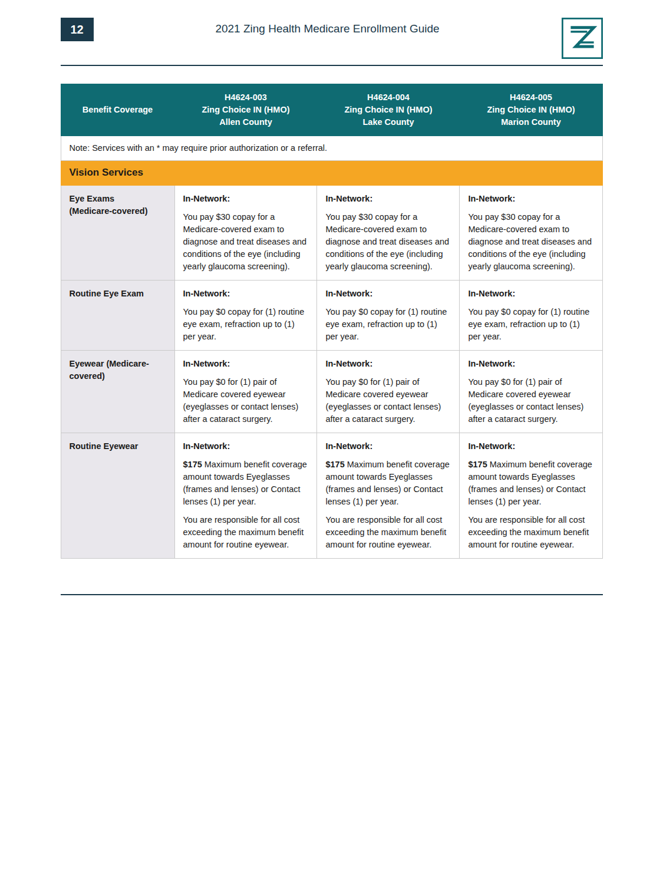12
2021 Zing Health Medicare Enrollment Guide
| Benefit Coverage | H4624-003 Zing Choice IN (HMO) Allen County | H4624-004 Zing Choice IN (HMO) Lake County | H4624-005 Zing Choice IN (HMO) Marion County |
| --- | --- | --- | --- |
| Note: Services with an * may require prior authorization or a referral. |
| Vision Services |
| Eye Exams (Medicare-covered) | In-Network: You pay $30 copay for a Medicare-covered exam to diagnose and treat diseases and conditions of the eye (including yearly glaucoma screening). | In-Network: You pay $30 copay for a Medicare-covered exam to diagnose and treat diseases and conditions of the eye (including yearly glaucoma screening). | In-Network: You pay $30 copay for a Medicare-covered exam to diagnose and treat diseases and conditions of the eye (including yearly glaucoma screening). |
| Routine Eye Exam | In-Network: You pay $0 copay for (1) routine eye exam, refraction up to (1) per year. | In-Network: You pay $0 copay for (1) routine eye exam, refraction up to (1) per year. | In-Network: You pay $0 copay for (1) routine eye exam, refraction up to (1) per year. |
| Eyewear (Medicare-covered) | In-Network: You pay $0 for (1) pair of Medicare covered eyewear (eyeglasses or contact lenses) after a cataract surgery. | In-Network: You pay $0 for (1) pair of Medicare covered eyewear (eyeglasses or contact lenses) after a cataract surgery. | In-Network: You pay $0 for (1) pair of Medicare covered eyewear (eyeglasses or contact lenses) after a cataract surgery. |
| Routine Eyewear | In-Network: $175 Maximum benefit coverage amount towards Eyeglasses (frames and lenses) or Contact lenses (1) per year. You are responsible for all cost exceeding the maximum benefit amount for routine eyewear. | In-Network: $175 Maximum benefit coverage amount towards Eyeglasses (frames and lenses) or Contact lenses (1) per year. You are responsible for all cost exceeding the maximum benefit amount for routine eyewear. | In-Network: $175 Maximum benefit coverage amount towards Eyeglasses (frames and lenses) or Contact lenses (1) per year. You are responsible for all cost exceeding the maximum benefit amount for routine eyewear. |